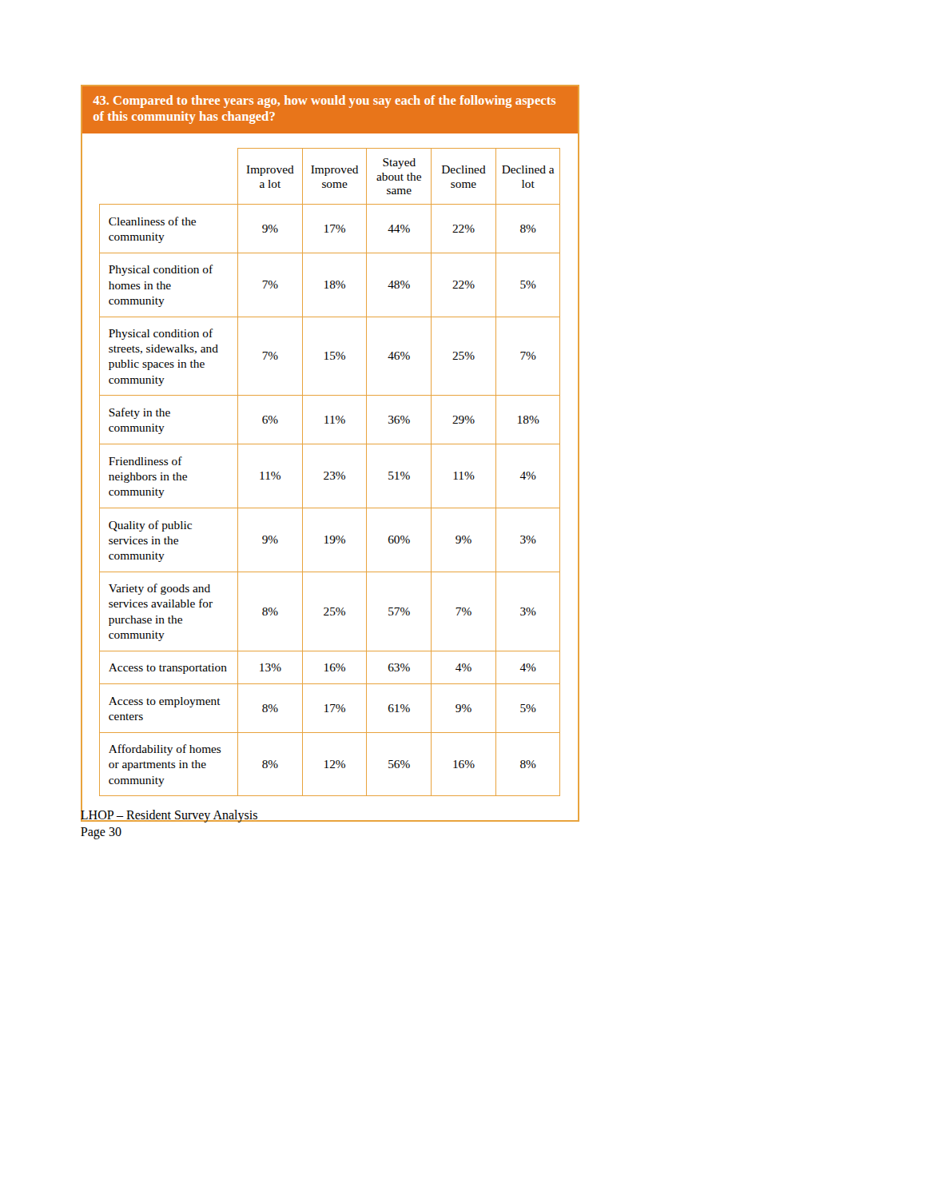43. Compared to three years ago, how would you say each of the following aspects of this community has changed?
| | Improved a lot | Improved some | Stayed about the same | Declined some | Declined a lot |
| --- | --- | --- | --- | --- | --- |
| Cleanliness of the community | 9% | 17% | 44% | 22% | 8% |
| Physical condition of homes in the community | 7% | 18% | 48% | 22% | 5% |
| Physical condition of streets, sidewalks, and public spaces in the community | 7% | 15% | 46% | 25% | 7% |
| Safety in the community | 6% | 11% | 36% | 29% | 18% |
| Friendliness of neighbors in the community | 11% | 23% | 51% | 11% | 4% |
| Quality of public services in the community | 9% | 19% | 60% | 9% | 3% |
| Variety of goods and services available for purchase in the community | 8% | 25% | 57% | 7% | 3% |
| Access to transportation | 13% | 16% | 63% | 4% | 4% |
| Access to employment centers | 8% | 17% | 61% | 9% | 5% |
| Affordability of homes or apartments in the community | 8% | 12% | 56% | 16% | 8% |
LHOP – Resident Survey Analysis
Page 30